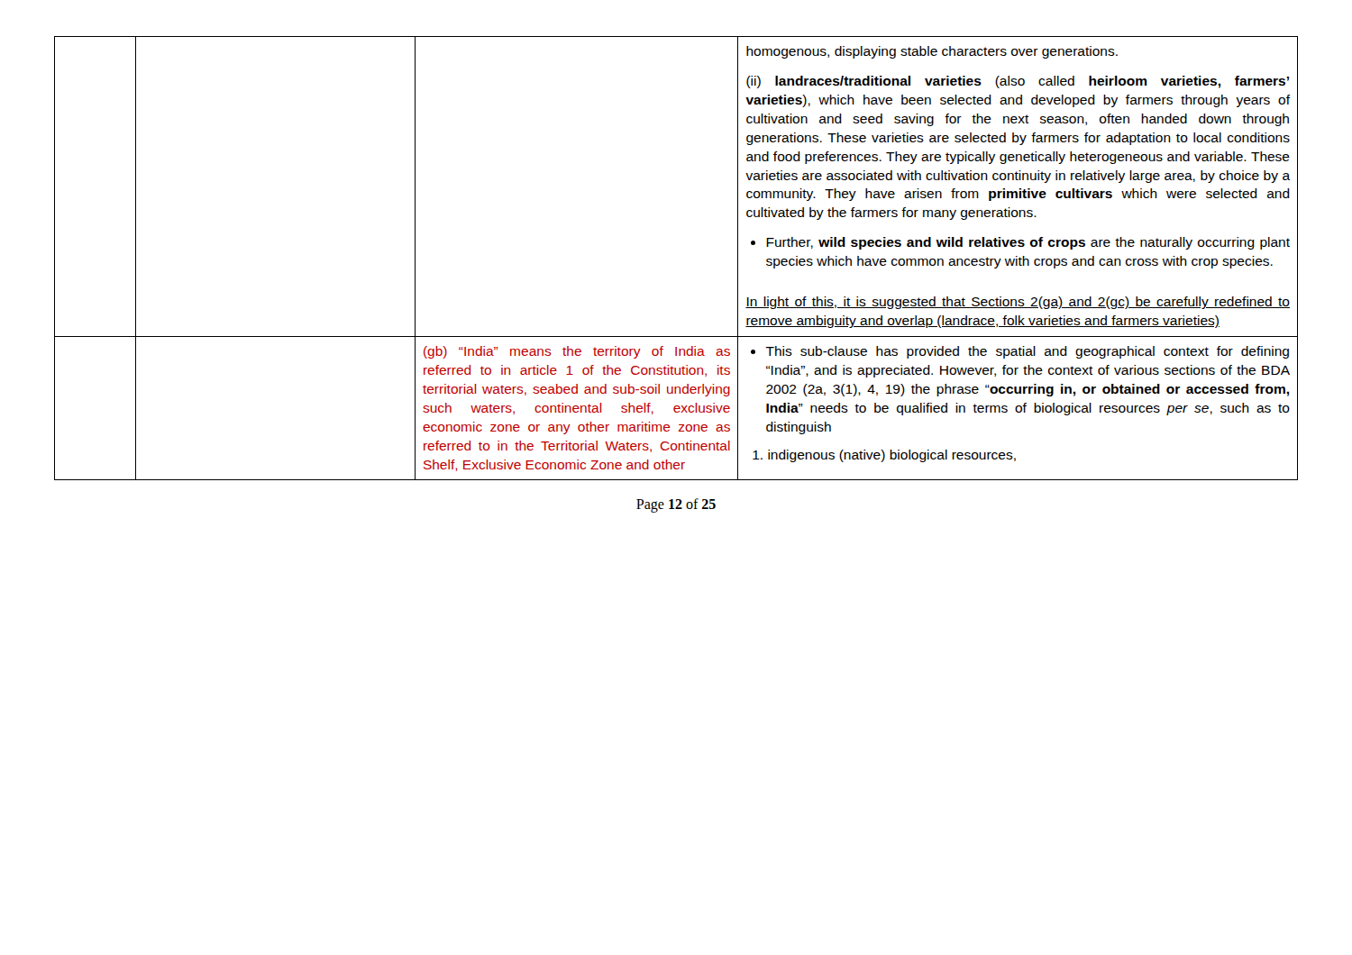| | | | homogenous, displaying stable characters over generations. (ii) landraces/traditional varieties (also called heirloom varieties, farmers’ varieties ), which have been selected and developed by farmers through years of cultivation and seed saving for the next season, often handed down through generations. These varieties are selected by farmers for adaptation to local conditions and food preferences. They are typically genetically heterogeneous and variable. These varieties are associated with cultivation continuity in relatively large area, by choice by a community. They have arisen from primitive cultivars which were selected and cultivated by the farmers for many generations. Further, wild species and wild relatives of crops are the naturally occurring plant species which have common ancestry with crops and can cross with crop species. In light of this, it is suggested that Sections 2(ga) and 2(gc) be carefully redefined to remove ambiguity and overlap (landrace, folk varieties and farmers varieties) |
| | | (gb) “India” means the territory of India as referred to in article 1 of the Constitution, its territorial waters, seabed and sub-soil underlying such waters, continental shelf, exclusive economic zone or any other maritime zone as referred to in the Territorial Waters, Continental Shelf, Exclusive Economic Zone and other | This sub-clause has provided the spatial and geographical context for defining “India”, and is appreciated. However, for the context of various sections of the BDA 2002 (2a, 3(1), 4, 19) the phrase “ occurring in, or obtained or accessed from, India ” needs to be qualified in terms of biological resources per se , such as to distinguish indigenous (native) biological resources, |
Page 12 of 25